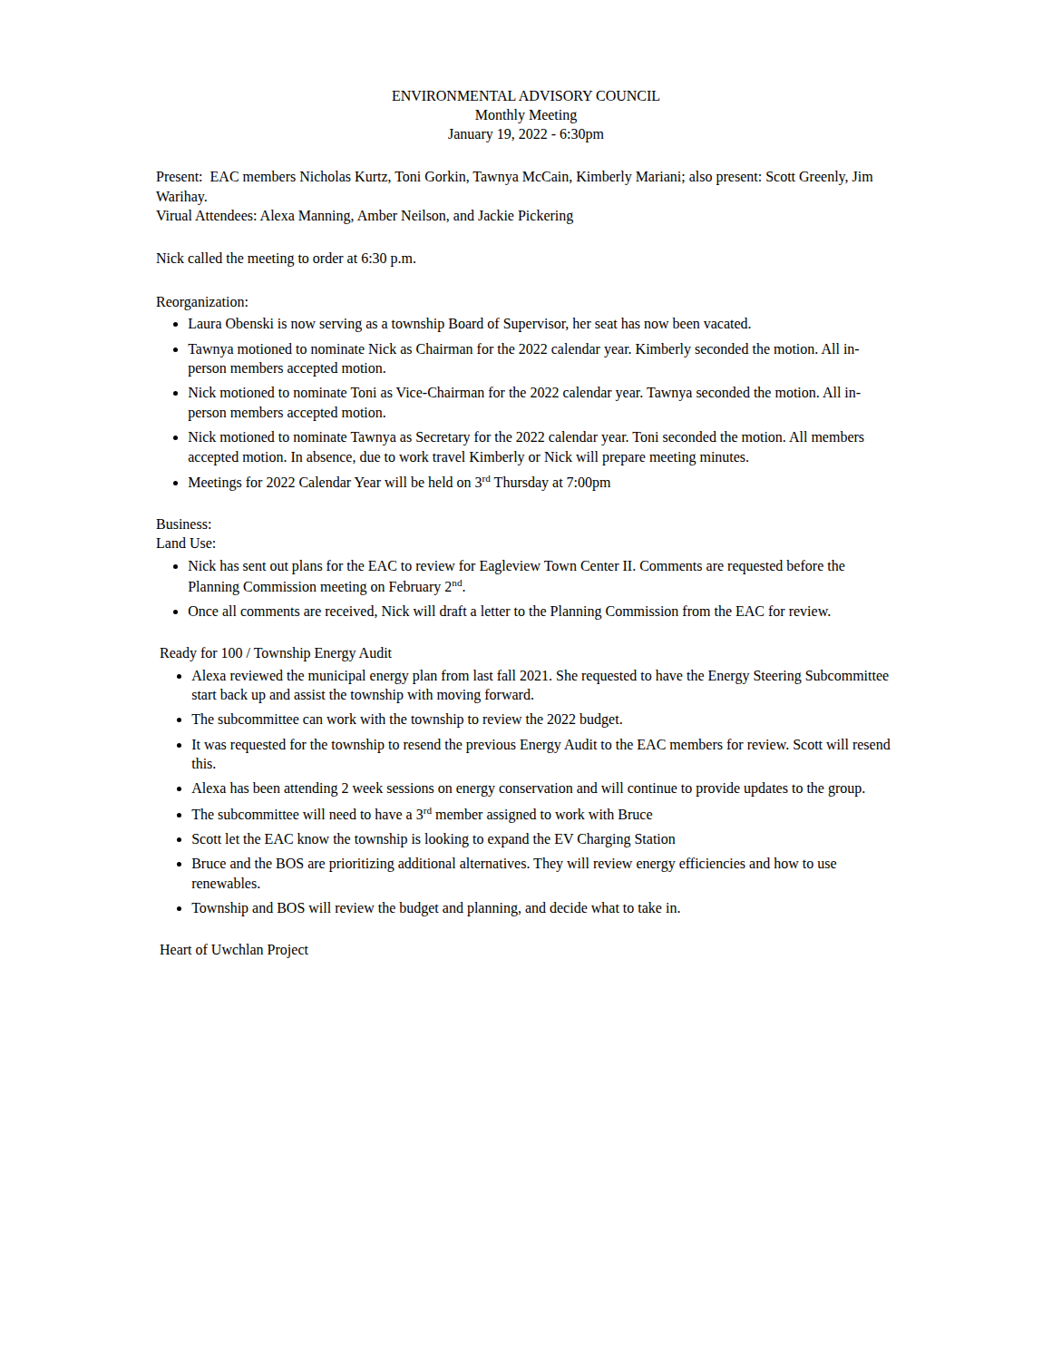ENVIRONMENTAL ADVISORY COUNCIL
Monthly Meeting
January 19, 2022 - 6:30pm
Present: EAC members Nicholas Kurtz, Toni Gorkin, Tawnya McCain, Kimberly Mariani; also present: Scott Greenly, Jim Warihay.
Virual Attendees: Alexa Manning, Amber Neilson, and Jackie Pickering
Nick called the meeting to order at 6:30 p.m.
Reorganization:
Laura Obenski is now serving as a township Board of Supervisor, her seat has now been vacated.
Tawnya motioned to nominate Nick as Chairman for the 2022 calendar year. Kimberly seconded the motion. All in-person members accepted motion.
Nick motioned to nominate Toni as Vice-Chairman for the 2022 calendar year. Tawnya seconded the motion. All in-person members accepted motion.
Nick motioned to nominate Tawnya as Secretary for the 2022 calendar year. Toni seconded the motion. All members accepted motion. In absence, due to work travel Kimberly or Nick will prepare meeting minutes.
Meetings for 2022 Calendar Year will be held on 3rd Thursday at 7:00pm
Business:
Land Use:
Nick has sent out plans for the EAC to review for Eagleview Town Center II. Comments are requested before the Planning Commission meeting on February 2nd.
Once all comments are received, Nick will draft a letter to the Planning Commission from the EAC for review.
Ready for 100 / Township Energy Audit
Alexa reviewed the municipal energy plan from last fall 2021. She requested to have the Energy Steering Subcommittee start back up and assist the township with moving forward.
The subcommittee can work with the township to review the 2022 budget.
It was requested for the township to resend the previous Energy Audit to the EAC members for review. Scott will resend this.
Alexa has been attending 2 week sessions on energy conservation and will continue to provide updates to the group.
The subcommittee will need to have a 3rd member assigned to work with Bruce
Scott let the EAC know the township is looking to expand the EV Charging Station
Bruce and the BOS are prioritizing additional alternatives. They will review energy efficiencies and how to use renewables.
Township and BOS will review the budget and planning, and decide what to take in.
Heart of Uwchlan Project